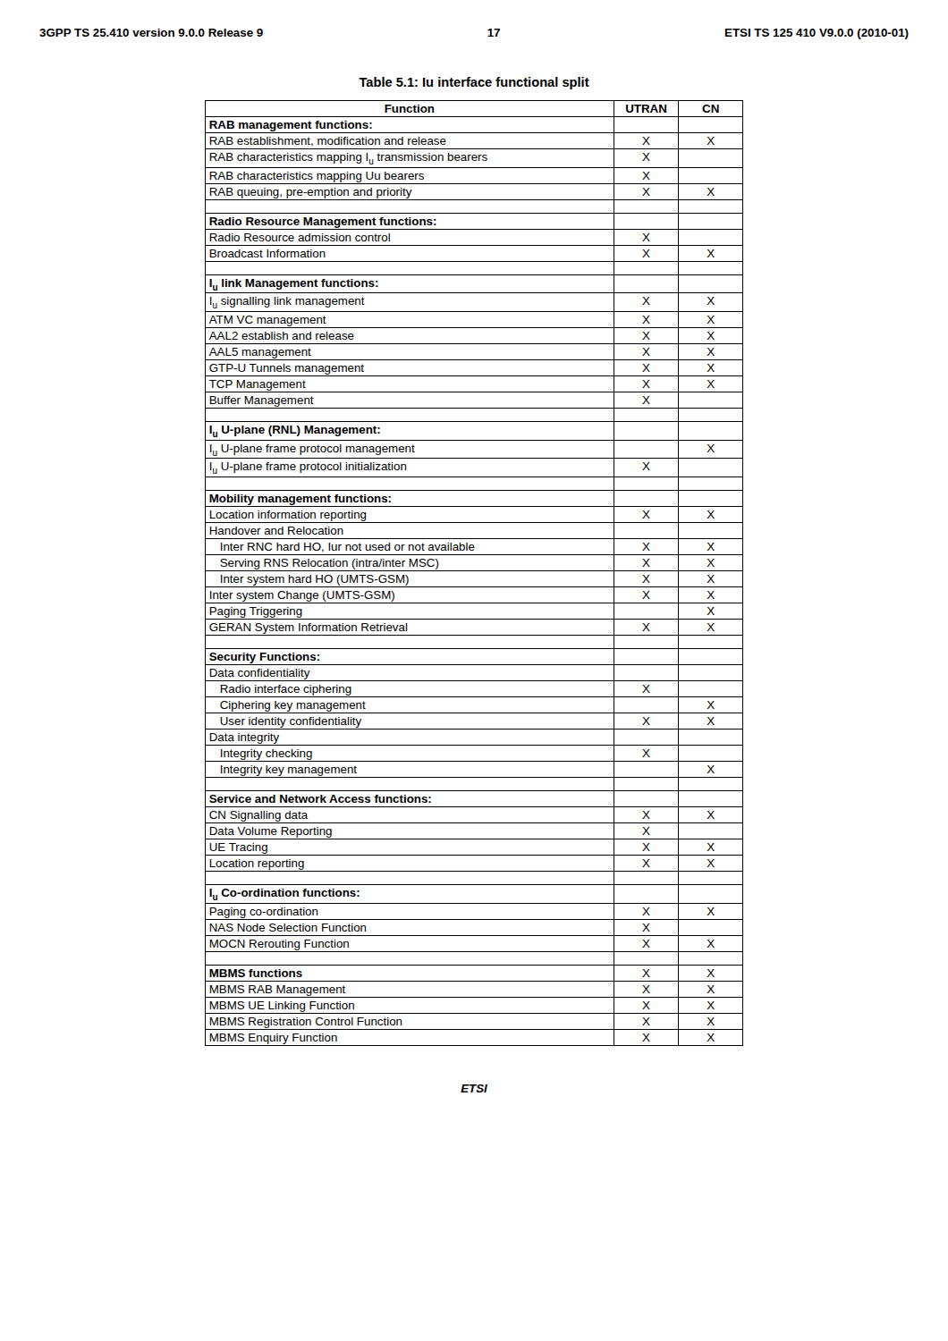3GPP TS 25.410 version 9.0.0 Release 9
17
ETSI TS 125 410 V9.0.0 (2010-01)
Table 5.1: Iu interface functional split
| Function | UTRAN | CN |
| --- | --- | --- |
| RAB management functions: | | |
| RAB establishment, modification and release | X | X |
| RAB characteristics mapping I u transmission bearers | X | |
| RAB characteristics mapping Uu bearers | X | |
| RAB queuing, pre-emption and priority | X | X |
| Radio Resource Management functions: | | |
| Radio Resource admission control | X | |
| Broadcast Information | X | X |
| I u link Management functions: | | |
| I u signalling link management | X | X |
| ATM VC management | X | X |
| AAL2 establish and release | X | X |
| AAL5 management | X | X |
| GTP-U Tunnels management | X | X |
| TCP Management | X | X |
| Buffer Management | X | |
| I u U-plane (RNL) Management: | | |
| I u U-plane frame protocol management | | X |
| I u U-plane frame protocol initialization | X | |
| Mobility management functions: | | |
| Location information reporting | X | X |
| Handover and Relocation | | |
| Inter RNC hard HO, Iur not used or not available | X | X |
| Serving RNS Relocation (intra/inter MSC) | X | X |
| Inter system hard HO (UMTS-GSM) | X | X |
| Inter system Change (UMTS-GSM) | X | X |
| Paging Triggering | | X |
| GERAN System Information Retrieval | X | X |
| Security Functions: | | |
| Data confidentiality | | |
| Radio interface ciphering | X | |
| Ciphering key management | | X |
| User identity confidentiality | X | X |
| Data integrity | | |
| Integrity checking | X | |
| Integrity key management | | X |
| Service and Network Access functions: | | |
| CN Signalling data | X | X |
| Data Volume Reporting | X | |
| UE Tracing | X | X |
| Location reporting | X | X |
| I u Co-ordination functions: | | |
| Paging co-ordination | X | X |
| NAS Node Selection Function | X | |
| MOCN Rerouting Function | X | X |
| MBMS functions | X | X |
| MBMS RAB Management | X | X |
| MBMS UE Linking Function | X | X |
| MBMS Registration Control Function | X | X |
| MBMS Enquiry Function | X | X |
ETSI